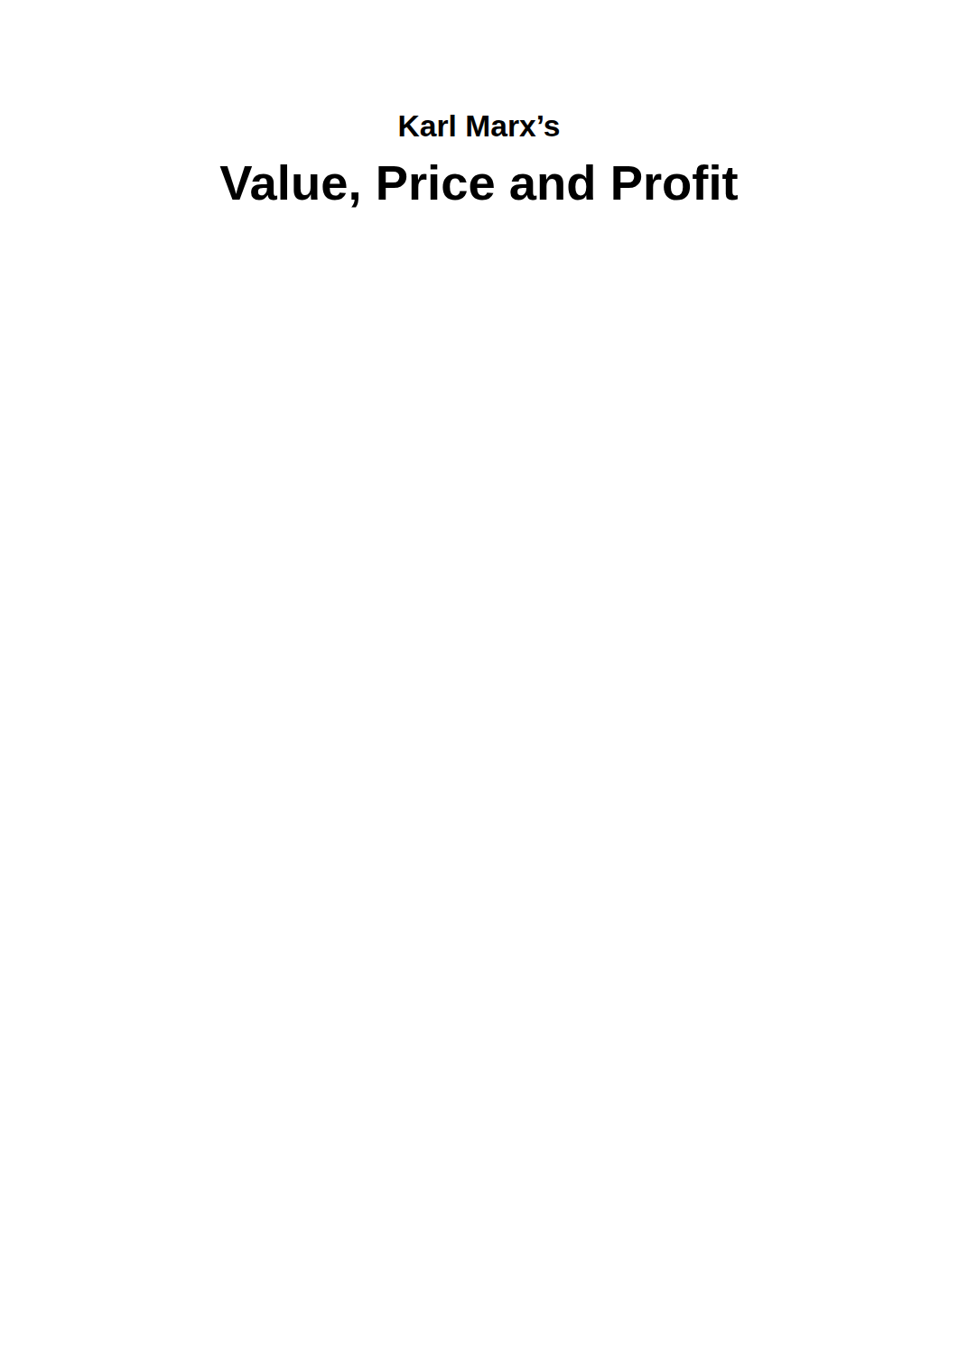Karl Marx’s
Value, Price and Profit